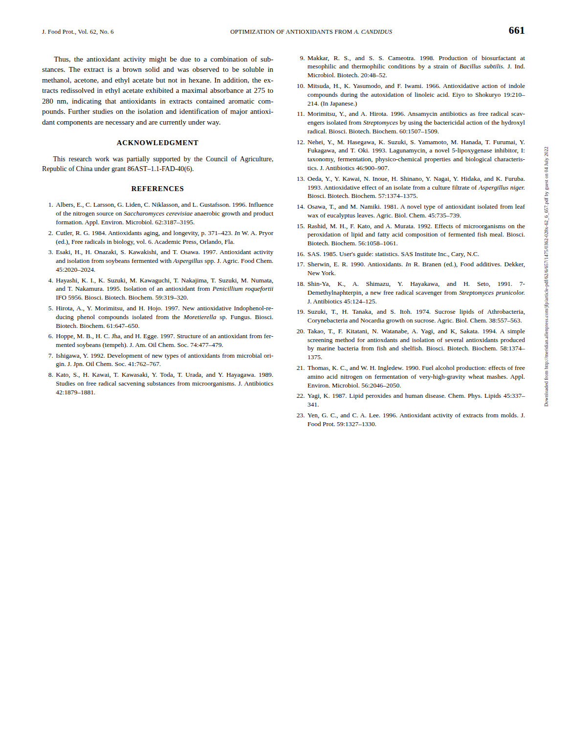J. Food Prot., Vol. 62, No. 6
Optimization of Antioxidants from A. candidus
661
Thus, the antioxidant activity might be due to a combination of substances. The extract is a brown solid and was observed to be soluble in methanol, acetone, and ethyl acetate but not in hexane. In addition, the extracts redissolved in ethyl acetate exhibited a maximal absorbance at 275 to 280 nm, indicating that antioxidants in extracts contained aromatic compounds. Further studies on the isolation and identification of major antioxidant components are necessary and are currently under way.
Acknowledgment
This research work was partially supported by the Council of Agriculture, Republic of China under grant 86AST–1.1-FAD-40(6).
References
Albers, E., C. Larsson, G. Liden, C. Niklasson, and L. Gustafsson. 1996. Influence of the nitrogen source on Saccharomyces cerevisiae anaerobic growth and product formation. Appl. Environ. Microbiol. 62:3187–3195.
Cutler, R. G. 1984. Antioxidants aging, and longevity, p. 371–423. In W. A. Pryor (ed.), Free radicals in biology, vol. 6. Academic Press, Orlando, Fla.
Esaki, H., H. Onazaki, S. Kawakishi, and T. Osawa. 1997. Antioxidant activity and isolation from soybeans fermented with Aspergillus spp. J. Agric. Food Chem. 45:2020–2024.
Hayashi, K. I., K. Suzuki, M. Kawaguchi, T. Nakajima, T. Suzuki, M. Numata, and T. Nakamura. 1995. Isolation of an antioxidant from Penicillium roquefortii IFO 5956. Biosci. Biotech. Biochem. 59:319–320.
Hirota, A., Y. Morimitsu, and H. Hojo. 1997. New antioxidative Indophenol-reducing phenol compounds isolated from the Moretierella sp. Fungus. Biosci. Biotech. Biochem. 61:647–650.
Hoppe, M. B., H. C. Jha, and H. Egge. 1997. Structure of an antioxidant from fermented soybeans (tempeh). J. Am. Oil Chem. Soc. 74:477–479.
Ishigawa, Y. 1992. Development of new types of antioxidants from microbial origin. J. Jpn. Oil Chem. Soc. 41:762–767.
Kato, S., H. Kawai, T. Kawasaki, Y. Toda, T. Urada, and Y. Hayagawa. 1989. Studies on free radical sacvening substances from microorganisms. J. Antibiotics 42:1879–1881.
Makkar, R. S., and S. S. Cameotra. 1998. Production of biosurfactant at mesophilic and thermophilic conditions by a strain of Bacillus subtilis. J. Ind. Microbiol. Biotech. 20:48–52.
Mitsuda, H., K. Yasumodo, and F. Iwami. 1966. Antioxidative action of indole compounds during the autoxidation of linoleic acid. Eiyo to Shokuryo 19:210–214. (In Japanese.)
Morimitsu, Y., and A. Hirota. 1996. Ansamycin antibiotics as free radical scavengers isolated from Streptomyces by using the bactericidal action of the hydroxyl radical. Biosci. Biotech. Biochem. 60:1507–1509.
Nehei, Y., M. Hasegawa, K. Suzuki, S. Yamamoto, M. Hanada, T. Furumai, Y. Fukagawa, and T. Oki. 1993. Lagunamycin, a novel 5-lipoxygenase inhibitor, I: taxonomy, fermentation, physico-chemical properties and biological characteristics. J. Antibiotics 46:900–907.
Oeda, Y., Y. Kawai, N. Inoue, H. Shinano, Y. Nagai, Y. Hidaka, and K. Furuba. 1993. Antioxidative effect of an isolate from a culture filtrate of Aspergillus niger. Biosci. Biotech. Biochem. 57:1374–1375.
Osawa, T., and M. Namiki. 1981. A novel type of antioxidant isolated from leaf wax of eucalyptus leaves. Agric. Biol. Chem. 45:735–739.
Rashid, M. H., F. Kato, and A. Murata. 1992. Effects of microorganisms on the peroxidation of lipid and fatty acid composition of fermented fish meal. Biosci. Biotech. Biochem. 56:1058–1061.
SAS. 1985. User's guide: statistics. SAS Institute Inc., Cary, N.C.
Sherwin, E. R. 1990. Antioxidants. In R. Branen (ed.), Food additives. Dekker, New York.
Shin-Ya, K., A. Shimazu, Y. Hayakawa, and H. Seto, 1991. 7-Demethylnaphterpin, a new free radical scavenger from Streptomyces prunicolor. J. Antibiotics 45:124–125.
Suzuki, T., H. Tanaka, and S. Itoh. 1974. Sucrose lipids of Athrobacteria, Corynebacteria and Nocardia growth on sucrose. Agric. Biol. Chem. 38:557–563.
Takao, T., F. Kitatani, N. Watanabe, A. Yagi, and K, Sakata. 1994. A simple screening method for antioxdants and isolation of several antioxidants produced by marine bacteria from fish and shelfish. Biosci. Biotech. Biochem. 58:1374–1375.
Thomas, K. C., and W. H. Ingledew. 1990. Fuel alcohol production: effects of free amino acid nitrogen on fermentation of very-high-gravity wheat mashes. Appl. Environ. Microbiol. 56:2046–2050.
Yagi, K. 1987. Lipid peroxides and human disease. Chem. Phys. Lipids 45:337–341.
Yen, G. C., and C. A. Lee. 1996. Antioxidant activity of extracts from molds. J. Food Prot. 59:1327–1330.
Downloaded from http://meridian.allenpress.com/jfp/article-pdf/62/6/657/1475/0362-028x-62_6_657.pdf by guest on 04 July 2022